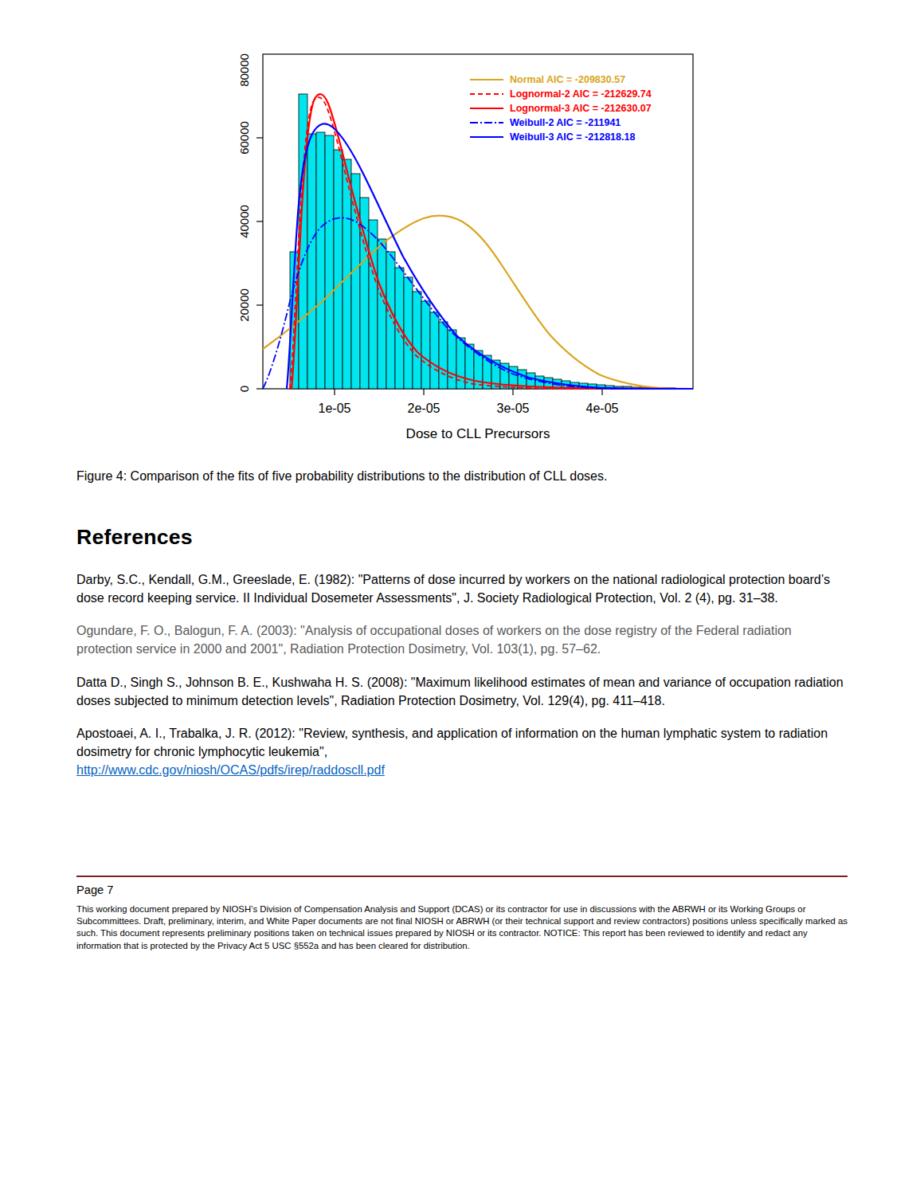0 20000 40000 60000 80000 1e-05 2e-05 3e-05 4e-05 Dose to CLL Precursors Normal AIC = -209830.57 Lognormal-2 AIC = -212629.74 Lognormal-3 AIC = -212630.07 Weibull-2 AIC = -211941 Weibull-3 AIC = -212818.18
Figure 4: Comparison of the fits of five probability distributions to the distribution of CLL doses.
References
Darby, S.C., Kendall, G.M., Greeslade, E. (1982): "Patterns of dose incurred by workers on the national radiological protection board’s dose record keeping service. II Individual Dosemeter Assessments", J. Society Radiological Protection, Vol. 2 (4), pg. 31–38.
Ogundare, F. O., Balogun, F. A. (2003): "Analysis of occupational doses of workers on the dose registry of the Federal radiation protection service in 2000 and 2001", Radiation Protection Dosimetry, Vol. 103(1), pg. 57–62.
Datta D., Singh S., Johnson B. E., Kushwaha H. S. (2008): "Maximum likelihood estimates of mean and variance of occupation radiation doses subjected to minimum detection levels", Radiation Protection Dosimetry, Vol. 129(4), pg. 411–418.
Apostoaei, A. I., Trabalka, J. R. (2012): "Review, synthesis, and application of information on the human lymphatic system to radiation dosimetry for chronic lymphocytic leukemia",
http://www.cdc.gov/niosh/OCAS/pdfs/irep/raddoscll.pdf
Page 7
This working document prepared by NIOSH’s Division of Compensation Analysis and Support (DCAS) or its contractor for use in discussions with the ABRWH or its Working Groups or Subcommittees. Draft, preliminary, interim, and White Paper documents are not final NIOSH or ABRWH (or their technical support and review contractors) positions unless specifically marked as such. This document represents preliminary positions taken on technical issues prepared by NIOSH or its contractor. NOTICE: This report has been reviewed to identify and redact any information that is protected by the Privacy Act 5 USC §552a and has been cleared for distribution.